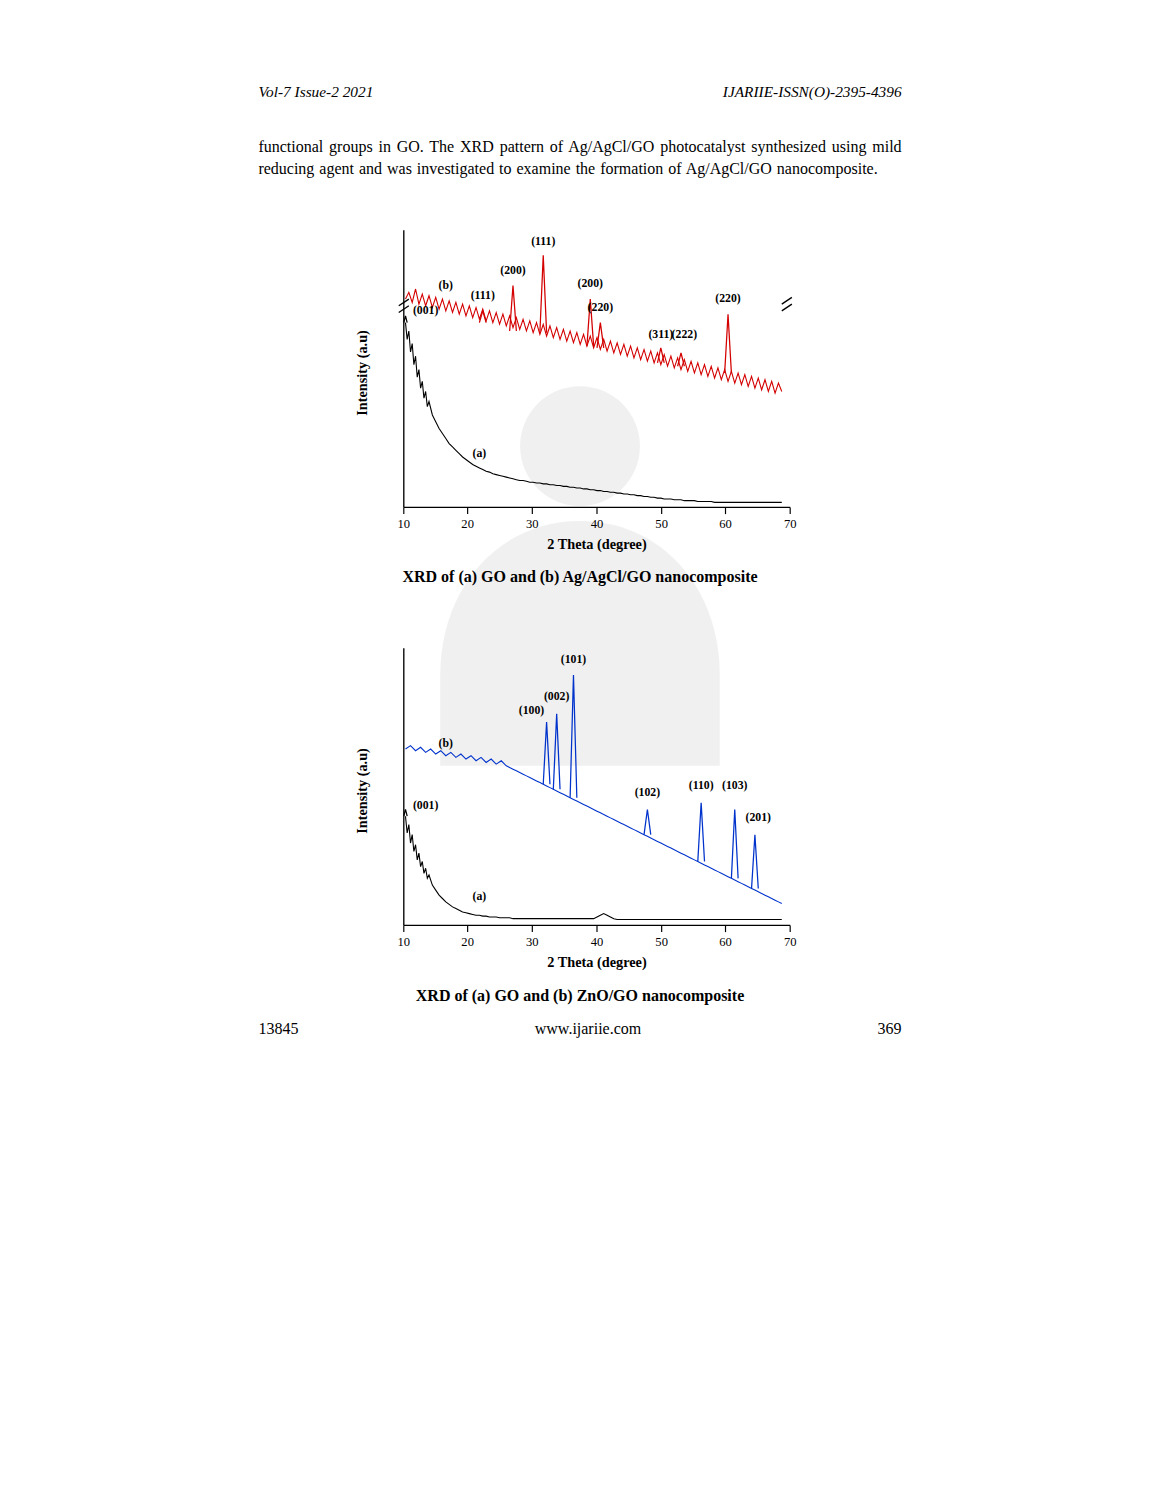Vol-7 Issue-2 2021 IJARIIE-ISSN(O)-2395-4396
functional groups in GO. The XRD pattern of Ag/AgCl/GO photocatalyst synthesized using mild reducing agent and was investigated to examine the formation of Ag/AgCl/GO nanocomposite.
10 20 30 40 50 60 70 2 Theta (degree) Intensity (a.u) (111) (200) (200) (220) (311) (222) (220) (111) (b) (001) (a)
XRD of (a) GO and (b) Ag/AgCl/GO nanocomposite
10 20 30 40 50 60 70 2 Theta (degree) Intensity (a.u) (101) (002) (100) (102) (110) (103) (201) (b) (001) (a)
XRD of (a) GO and (b) ZnO/GO nanocomposite
13845 www.ijariie.com 369